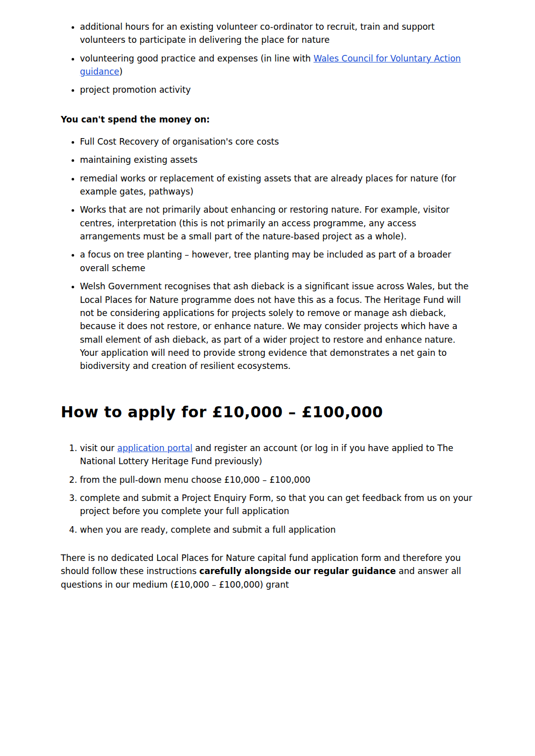additional hours for an existing volunteer co-ordinator to recruit, train and support volunteers to participate in delivering the place for nature
volunteering good practice and expenses (in line with Wales Council for Voluntary Action guidance)
project promotion activity
You can't spend the money on:
Full Cost Recovery of organisation's core costs
maintaining existing assets
remedial works or replacement of existing assets that are already places for nature (for example gates, pathways)
Works that are not primarily about enhancing or restoring nature. For example, visitor centres, interpretation (this is not primarily an access programme, any access arrangements must be a small part of the nature-based project as a whole).
a focus on tree planting – however, tree planting may be included as part of a broader overall scheme
Welsh Government recognises that ash dieback is a significant issue across Wales, but the Local Places for Nature programme does not have this as a focus. The Heritage Fund will not be considering applications for projects solely to remove or manage ash dieback, because it does not restore, or enhance nature. We may consider projects which have a small element of ash dieback, as part of a wider project to restore and enhance nature. Your application will need to provide strong evidence that demonstrates a net gain to biodiversity and creation of resilient ecosystems.
How to apply for £10,000 – £100,000
visit our application portal and register an account (or log in if you have applied to The National Lottery Heritage Fund previously)
from the pull-down menu choose £10,000 – £100,000
complete and submit a Project Enquiry Form, so that you can get feedback from us on your project before you complete your full application
when you are ready, complete and submit a full application
There is no dedicated Local Places for Nature capital fund application form and therefore you should follow these instructions carefully alongside our regular guidance and answer all questions in our medium (£10,000 – £100,000) grant